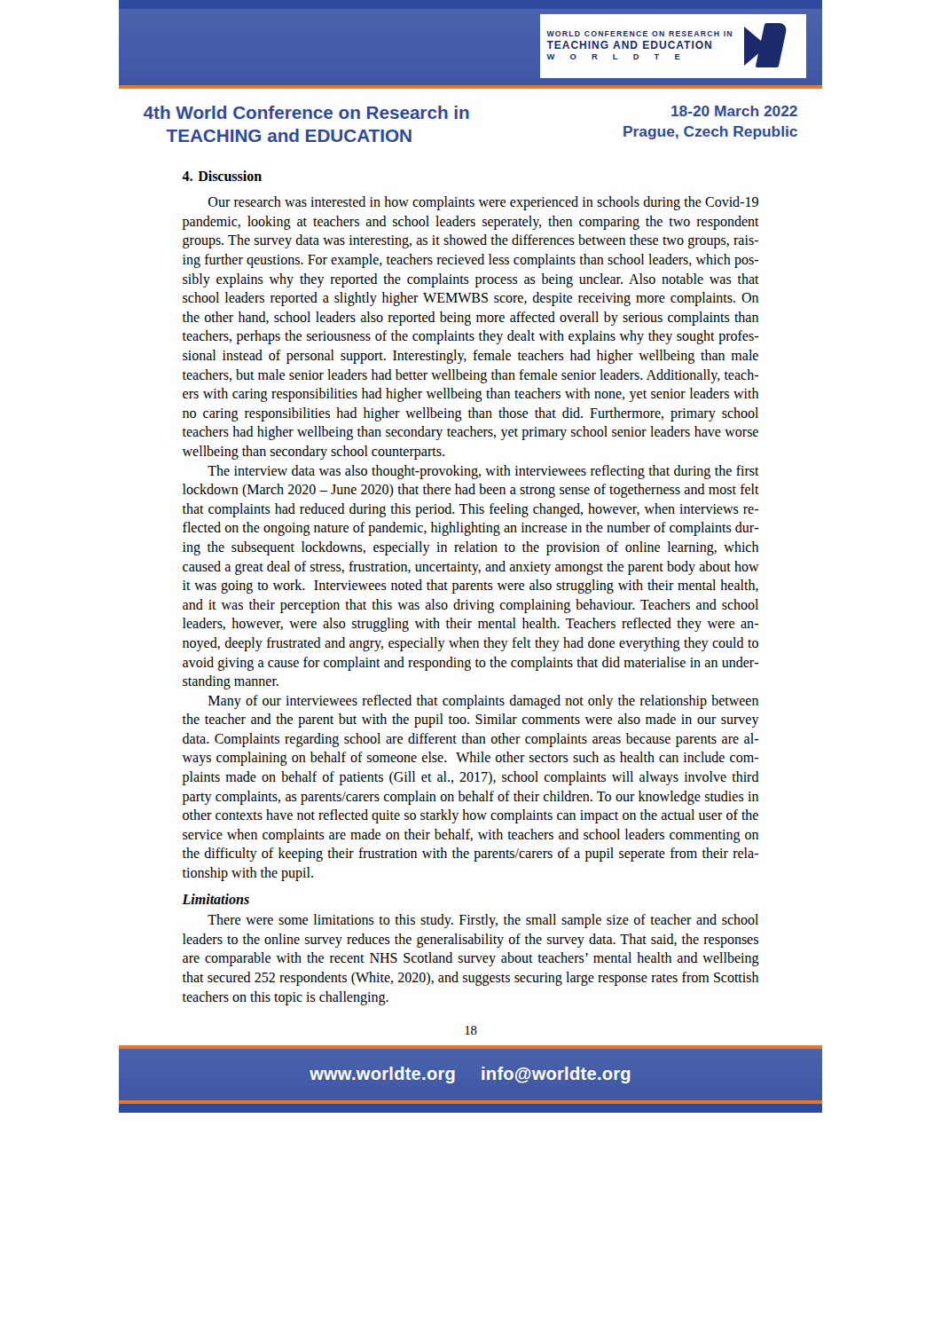World Conference on Research in
Teaching and Education
W O R L D T E
4th World Conference on Research in TEACHING and EDUCATION
18-20 March 2022
Prague, Czech Republic
4. Discussion
Our research was interested in how complaints were experienced in schools during the Covid-19 pandemic, looking at teachers and school leaders seperately, then comparing the two respondent groups. The survey data was interesting, as it showed the differences between these two groups, raising further qeustions. For example, teachers recieved less complaints than school leaders, which possibly explains why they reported the complaints process as being unclear. Also notable was that school leaders reported a slightly higher WEMWBS score, despite receiving more complaints. On the other hand, school leaders also reported being more affected overall by serious complaints than teachers, perhaps the seriousness of the complaints they dealt with explains why they sought professional instead of personal support. Interestingly, female teachers had higher wellbeing than male teachers, but male senior leaders had better wellbeing than female senior leaders. Additionally, teachers with caring responsibilities had higher wellbeing than teachers with none, yet senior leaders with no caring responsibilities had higher wellbeing than those that did. Furthermore, primary school teachers had higher wellbeing than secondary teachers, yet primary school senior leaders have worse wellbeing than secondary school counterparts.
The interview data was also thought-provoking, with interviewees reflecting that during the first lockdown (March 2020 – June 2020) that there had been a strong sense of togetherness and most felt that complaints had reduced during this period. This feeling changed, however, when interviews reflected on the ongoing nature of pandemic, highlighting an increase in the number of complaints during the subsequent lockdowns, especially in relation to the provision of online learning, which caused a great deal of stress, frustration, uncertainty, and anxiety amongst the parent body about how it was going to work. Interviewees noted that parents were also struggling with their mental health, and it was their perception that this was also driving complaining behaviour. Teachers and school leaders, however, were also struggling with their mental health. Teachers reflected they were annoyed, deeply frustrated and angry, especially when they felt they had done everything they could to avoid giving a cause for complaint and responding to the complaints that did materialise in an understanding manner.
Many of our interviewees reflected that complaints damaged not only the relationship between the teacher and the parent but with the pupil too. Similar comments were also made in our survey data. Complaints regarding school are different than other complaints areas because parents are always complaining on behalf of someone else. While other sectors such as health can include complaints made on behalf of patients (Gill et al., 2017), school complaints will always involve third party complaints, as parents/carers complain on behalf of their children. To our knowledge studies in other contexts have not reflected quite so starkly how complaints can impact on the actual user of the service when complaints are made on their behalf, with teachers and school leaders commenting on the difficulty of keeping their frustration with the parents/carers of a pupil seperate from their relationship with the pupil.
Limitations
There were some limitations to this study. Firstly, the small sample size of teacher and school leaders to the online survey reduces the generalisability of the survey data. That said, the responses are comparable with the recent NHS Scotland survey about teachers’ mental health and wellbeing that secured 252 respondents (White, 2020), and suggests securing large response rates from Scottish teachers on this topic is challenging.
18
www.worldte.org info@worldte.org